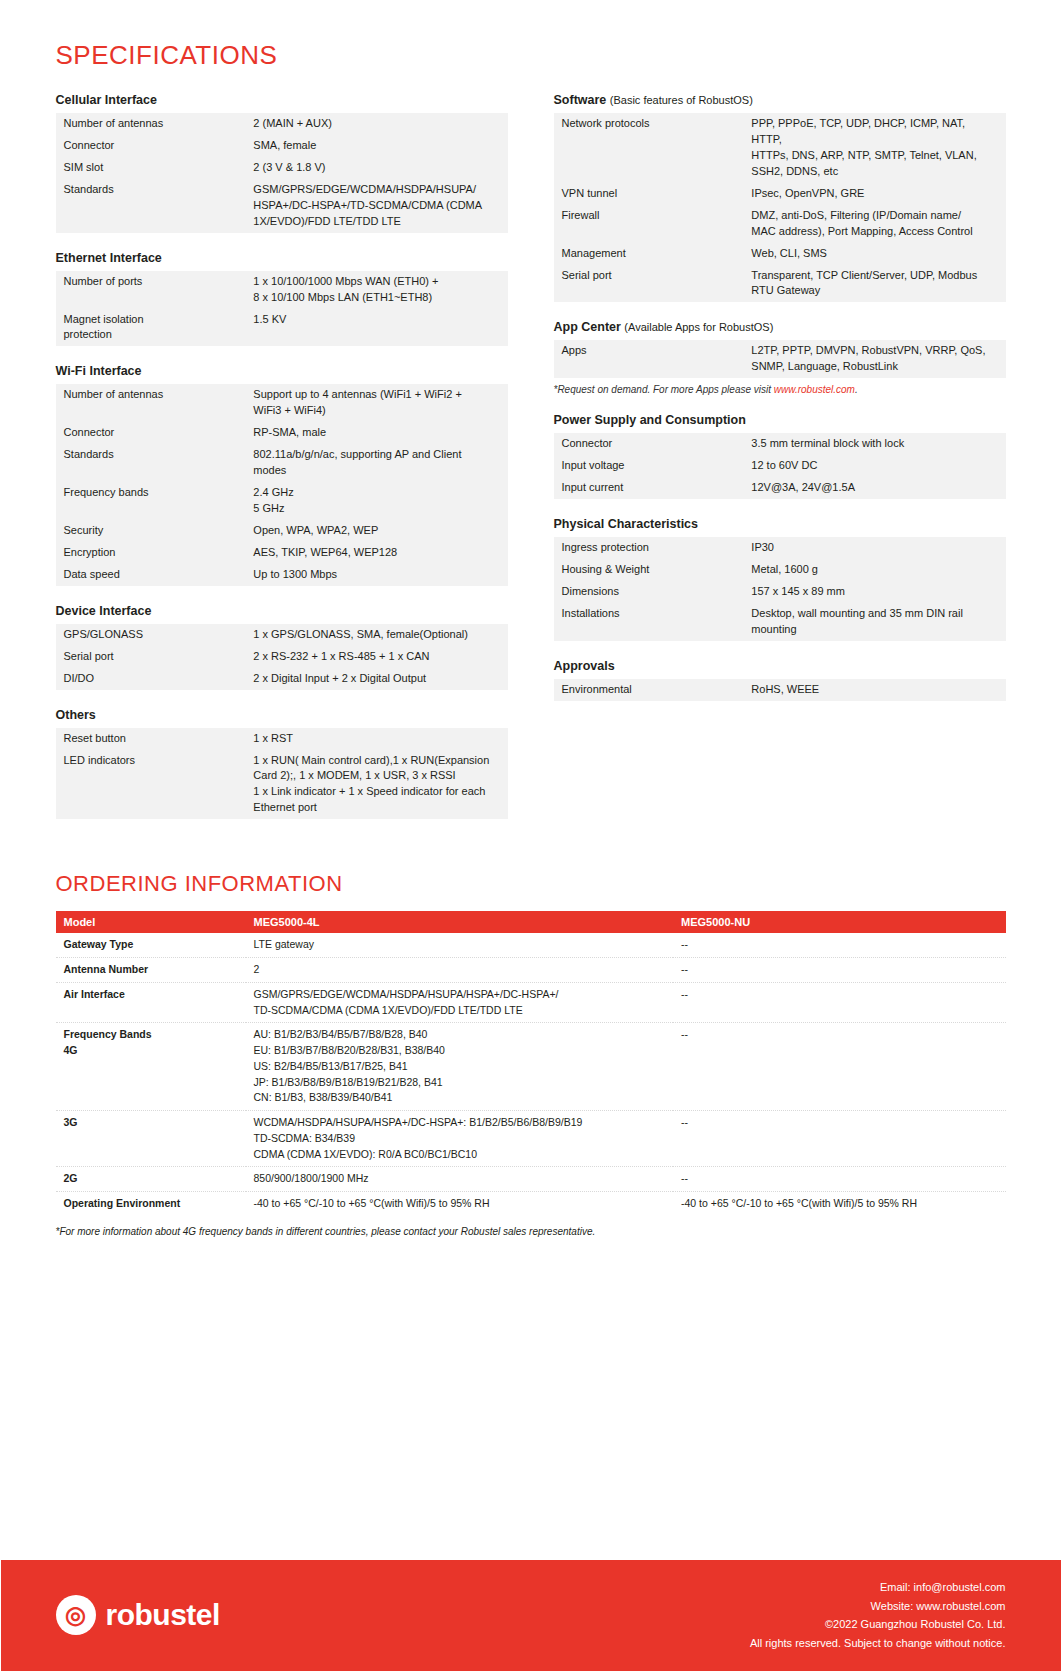SPECIFICATIONS
Cellular Interface
| Number of antennas | 2 (MAIN + AUX) |
| Connector | SMA, female |
| SIM slot | 2 (3 V & 1.8 V) |
| Standards | GSM/GPRS/EDGE/WCDMA/HSDPA/HSUPA/ HSPA+/DC-HSPA+/TD-SCDMA/CDMA (CDMA 1X/EVDO)/FDD LTE/TDD LTE |
Ethernet Interface
| Number of ports | 1 x 10/100/1000 Mbps WAN (ETH0) + 8 x 10/100 Mbps LAN (ETH1~ETH8) |
| Magnet isolation protection | 1.5 KV |
Wi-Fi Interface
| Number of antennas | Support up to 4 antennas (WiFi1 + WiFi2 + WiFi3 + WiFi4) |
| Connector | RP-SMA, male |
| Standards | 802.11a/b/g/n/ac, supporting AP and Client modes |
| Frequency bands | 2.4 GHz 5 GHz |
| Security | Open, WPA, WPA2, WEP |
| Encryption | AES, TKIP, WEP64, WEP128 |
| Data speed | Up to 1300 Mbps |
Device Interface
| GPS/GLONASS | 1 x GPS/GLONASS, SMA, female(Optional) |
| Serial port | 2 x RS-232 + 1 x RS-485 + 1 x CAN |
| DI/DO | 2 x Digital Input + 2 x Digital Output |
Others
| Reset button | 1 x RST |
| LED indicators | 1 x RUN( Main control card),1 x RUN(Expansion Card 2);, 1 x MODEM, 1 x USR, 3 x RSSI 1 x Link indicator + 1 x Speed indicator for each Ethernet port |
Software (Basic features of RobustOS)
| Network protocols | PPP, PPPoE, TCP, UDP, DHCP, ICMP, NAT, HTTP, HTTPs, DNS, ARP, NTP, SMTP, Telnet, VLAN, SSH2, DDNS, etc |
| VPN tunnel | IPsec, OpenVPN, GRE |
| Firewall | DMZ, anti-DoS, Filtering (IP/Domain name/ MAC address), Port Mapping, Access Control |
| Management | Web, CLI, SMS |
| Serial port | Transparent, TCP Client/Server, UDP, Modbus RTU Gateway |
App Center (Available Apps for RobustOS)
| Apps | L2TP, PPTP, DMVPN, RobustVPN, VRRP, QoS, SNMP, Language, RobustLink |
*Request on demand. For more Apps please visit www.robustel.com.
Power Supply and Consumption
| Connector | 3.5 mm terminal block with lock |
| Input voltage | 12 to 60V DC |
| Input current | 12V@3A, 24V@1.5A |
Physical Characteristics
| Ingress protection | IP30 |
| Housing & Weight | Metal, 1600 g |
| Dimensions | 157 x 145 x 89 mm |
| Installations | Desktop, wall mounting and 35 mm DIN rail mounting |
Approvals
| Environmental | RoHS, WEEE |
ORDERING INFORMATION
| Model | MEG5000-4L | MEG5000-NU |
| --- | --- | --- |
| Gateway Type | LTE gateway | -- |
| Antenna Number | 2 | -- |
| Air Interface | GSM/GPRS/EDGE/WCDMA/HSDPA/HSUPA/HSPA+/DC-HSPA+/ TD-SCDMA/CDMA (CDMA 1X/EVDO)/FDD LTE/TDD LTE | -- |
| Frequency Bands 4G | AU: B1/B2/B3/B4/B5/B7/B8/B28, B40 EU: B1/B3/B7/B8/B20/B28/B31, B38/B40 US: B2/B4/B5/B13/B17/B25, B41 JP: B1/B3/B8/B9/B18/B19/B21/B28, B41 CN: B1/B3, B38/B39/B40/B41 | -- |
| 3G | WCDMA/HSDPA/HSUPA/HSPA+/DC-HSPA+: B1/B2/B5/B6/B8/B9/B19 TD-SCDMA: B34/B39 CDMA (CDMA 1X/EVDO): R0/A BC0/BC1/BC10 | -- |
| 2G | 850/900/1800/1900 MHz | -- |
| Operating Environment | -40 to +65 °C/-10 to +65 °C(with Wifi)/5 to 95% RH | -40 to +65 °C/-10 to +65 °C(with Wifi)/5 to 95% RH |
*For more information about 4G frequency bands in different countries, please contact your Robustel sales representative.
◎ robustel
Email: info@robustel.com
Website: www.robustel.com
©2022 Guangzhou Robustel Co. Ltd.
All rights reserved. Subject to change without notice.